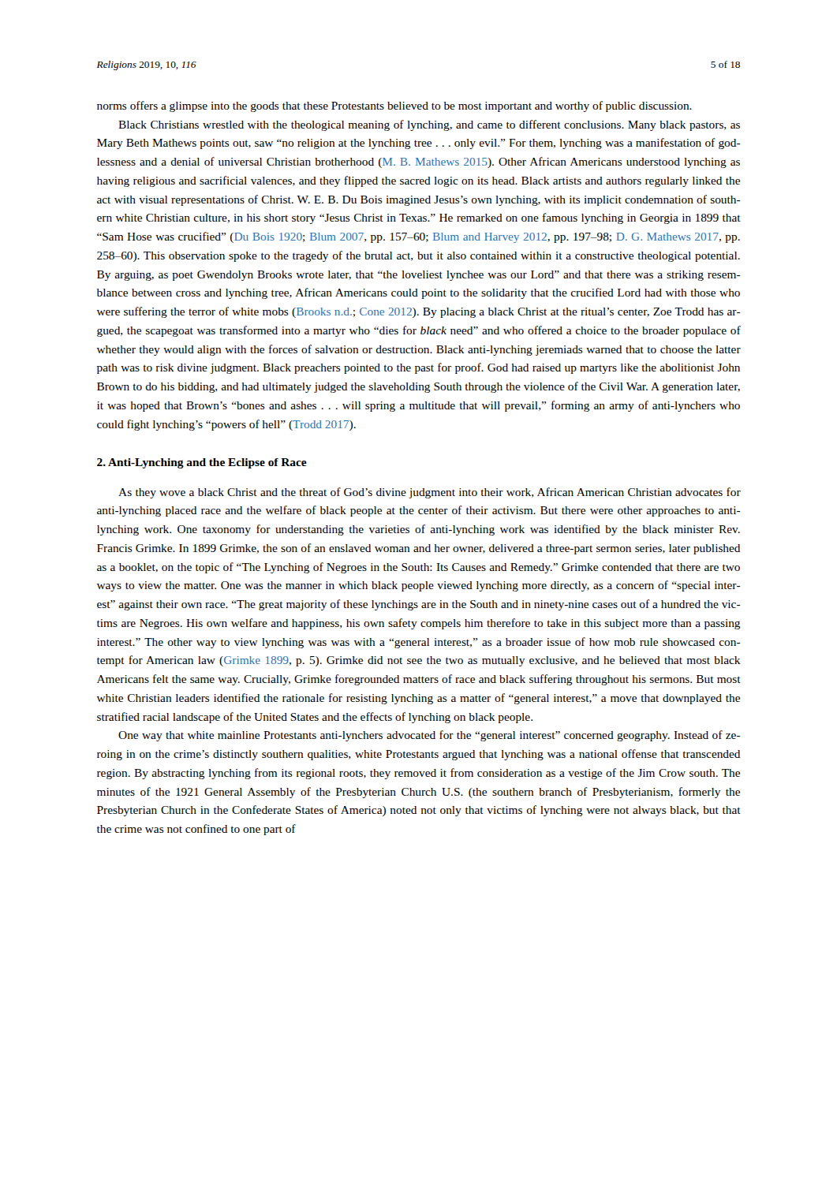Religions 2019, 10, 116 5 of 18
norms offers a glimpse into the goods that these Protestants believed to be most important and worthy of public discussion.
Black Christians wrestled with the theological meaning of lynching, and came to different conclusions. Many black pastors, as Mary Beth Mathews points out, saw “no religion at the lynching tree . . . only evil.” For them, lynching was a manifestation of godlessness and a denial of universal Christian brotherhood (M. B. Mathews 2015). Other African Americans understood lynching as having religious and sacrificial valences, and they flipped the sacred logic on its head. Black artists and authors regularly linked the act with visual representations of Christ. W. E. B. Du Bois imagined Jesus’s own lynching, with its implicit condemnation of southern white Christian culture, in his short story “Jesus Christ in Texas.” He remarked on one famous lynching in Georgia in 1899 that “Sam Hose was crucified” (Du Bois 1920; Blum 2007, pp. 157–60; Blum and Harvey 2012, pp. 197–98; D. G. Mathews 2017, pp. 258–60). This observation spoke to the tragedy of the brutal act, but it also contained within it a constructive theological potential. By arguing, as poet Gwendolyn Brooks wrote later, that “the loveliest lynchee was our Lord” and that there was a striking resemblance between cross and lynching tree, African Americans could point to the solidarity that the crucified Lord had with those who were suffering the terror of white mobs (Brooks n.d.; Cone 2012). By placing a black Christ at the ritual’s center, Zoe Trodd has argued, the scapegoat was transformed into a martyr who “dies for black need” and who offered a choice to the broader populace of whether they would align with the forces of salvation or destruction. Black anti-lynching jeremiads warned that to choose the latter path was to risk divine judgment. Black preachers pointed to the past for proof. God had raised up martyrs like the abolitionist John Brown to do his bidding, and had ultimately judged the slaveholding South through the violence of the Civil War. A generation later, it was hoped that Brown’s “bones and ashes . . . will spring a multitude that will prevail,” forming an army of anti-lynchers who could fight lynching’s “powers of hell” (Trodd 2017).
2. Anti-Lynching and the Eclipse of Race
As they wove a black Christ and the threat of God’s divine judgment into their work, African American Christian advocates for anti-lynching placed race and the welfare of black people at the center of their activism. But there were other approaches to anti-lynching work. One taxonomy for understanding the varieties of anti-lynching work was identified by the black minister Rev. Francis Grimke. In 1899 Grimke, the son of an enslaved woman and her owner, delivered a three-part sermon series, later published as a booklet, on the topic of “The Lynching of Negroes in the South: Its Causes and Remedy.” Grimke contended that there are two ways to view the matter. One was the manner in which black people viewed lynching more directly, as a concern of “special interest” against their own race. “The great majority of these lynchings are in the South and in ninety-nine cases out of a hundred the victims are Negroes. His own welfare and happiness, his own safety compels him therefore to take in this subject more than a passing interest.” The other way to view lynching was was with a “general interest,” as a broader issue of how mob rule showcased contempt for American law (Grimke 1899, p. 5). Grimke did not see the two as mutually exclusive, and he believed that most black Americans felt the same way. Crucially, Grimke foregrounded matters of race and black suffering throughout his sermons. But most white Christian leaders identified the rationale for resisting lynching as a matter of “general interest,” a move that downplayed the stratified racial landscape of the United States and the effects of lynching on black people.
One way that white mainline Protestants anti-lynchers advocated for the “general interest” concerned geography. Instead of zeroing in on the crime’s distinctly southern qualities, white Protestants argued that lynching was a national offense that transcended region. By abstracting lynching from its regional roots, they removed it from consideration as a vestige of the Jim Crow south. The minutes of the 1921 General Assembly of the Presbyterian Church U.S. (the southern branch of Presbyterianism, formerly the Presbyterian Church in the Confederate States of America) noted not only that victims of lynching were not always black, but that the crime was not confined to one part of